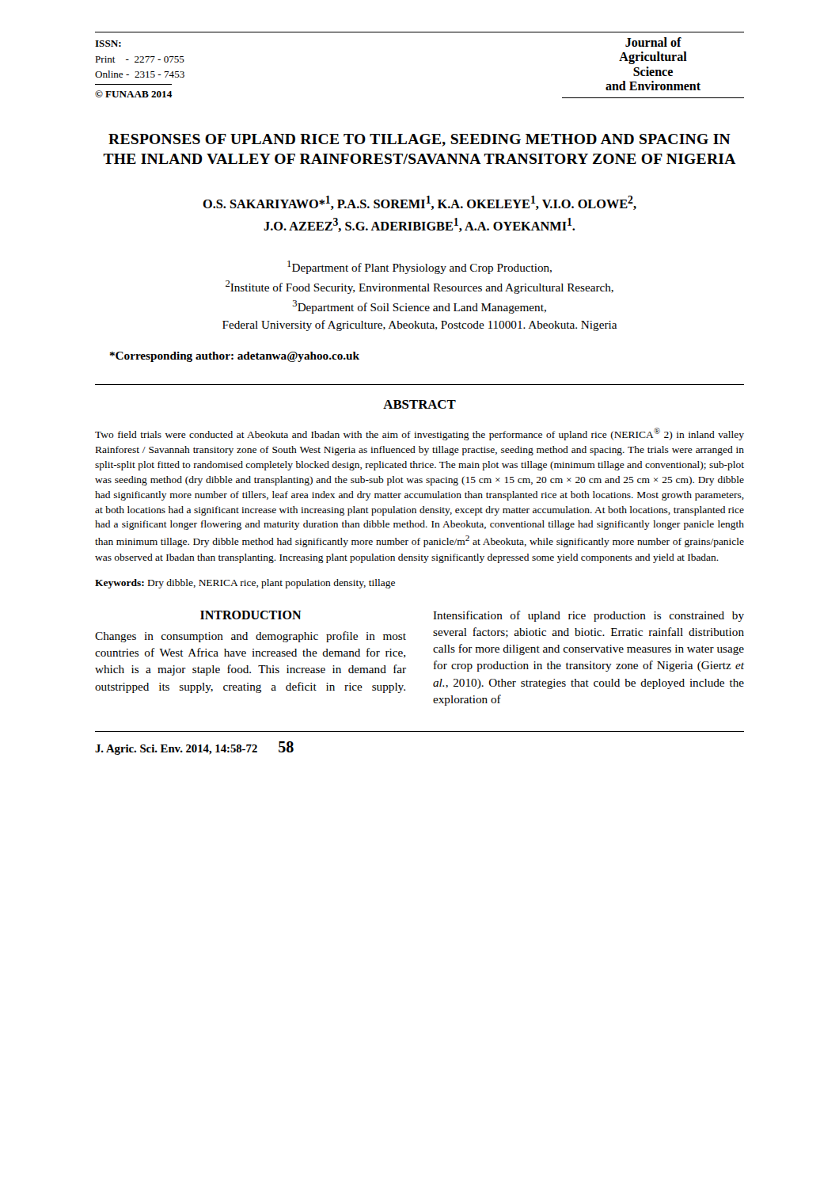ISSN:
Print - 2277 - 0755
Online - 2315 - 7453
© FUNAAB 2014
Journal of
Agricultural
Science
and Environment
RESPONSES OF UPLAND RICE TO TILLAGE, SEEDING METHOD AND SPACING IN THE INLAND VALLEY OF RAINFOREST/SAVANNA TRANSITORY ZONE OF NIGERIA
O.S. SAKARIYAWO*1, P.A.S. SOREMI1, K.A. OKELEYE1, V.I.O. OLOWE2,
J.O. AZEEZ3, S.G. ADERIBIGBE1, A.A. OYEKANMI1.
1Department of Plant Physiology and Crop Production,
2Institute of Food Security, Environmental Resources and Agricultural Research,
3Department of Soil Science and Land Management,
Federal University of Agriculture, Abeokuta, Postcode 110001. Abeokuta. Nigeria
*Corresponding author: adetanwa@yahoo.co.uk
ABSTRACT
Two field trials were conducted at Abeokuta and Ibadan with the aim of investigating the performance of upland rice (NERICA® 2) in inland valley Rainforest / Savannah transitory zone of South West Nigeria as influenced by tillage practise, seeding method and spacing. The trials were arranged in split-split plot fitted to randomised completely blocked design, replicated thrice. The main plot was tillage (minimum tillage and conventional); sub-plot was seeding method (dry dibble and transplanting) and the sub-sub plot was spacing (15 cm × 15 cm, 20 cm × 20 cm and 25 cm × 25 cm). Dry dibble had significantly more number of tillers, leaf area index and dry matter accumulation than transplanted rice at both locations. Most growth parameters, at both locations had a significant increase with increasing plant population density, except dry matter accumulation. At both locations, transplanted rice had a significant longer flowering and maturity duration than dibble method. In Abeokuta, conventional tillage had significantly longer panicle length than minimum tillage. Dry dibble method had significantly more number of panicle/m2 at Abeokuta, while significantly more number of grains/panicle was observed at Ibadan than transplanting. Increasing plant population density significantly depressed some yield components and yield at Ibadan.
Keywords: Dry dibble, NERICA rice, plant population density, tillage
INTRODUCTION
Changes in consumption and demographic profile in most countries of West Africa have increased the demand for rice, which is a major staple food. This increase in demand far outstripped its supply, creating a deficit in rice supply. Intensification of upland rice production is constrained by several factors; abiotic and biotic. Erratic rainfall distribution calls for more diligent and conservative measures in water usage for crop production in the transitory zone of Nigeria (Giertz et al., 2010). Other strategies that could be deployed include the exploration of
J. Agric. Sci. Env. 2014, 14:58-72 58